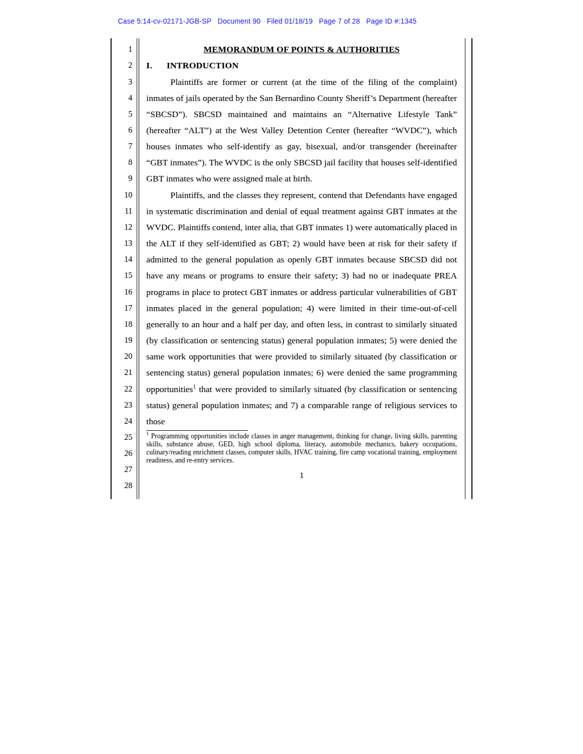Case 5:14-cv-02171-JGB-SP Document 90 Filed 01/18/19 Page 7 of 28 Page ID #:1345
1
2
3
4
5
6
7
8
9
10
11
12
13
14
15
16
17
18
19
20
21
22
23
24
25
26
27
28
MEMORANDUM OF POINTS & AUTHORITIES
I. INTRODUCTION
Plaintiffs are former or current (at the time of the filing of the complaint) inmates of jails operated by the San Bernardino County Sheriff’s Department (hereafter “SBCSD”). SBCSD maintained and maintains an “Alternative Lifestyle Tank” (hereafter “ALT”) at the West Valley Detention Center (hereafter “WVDC”), which houses inmates who self-identify as gay, bisexual, and/or transgender (hereinafter “GBT inmates”). The WVDC is the only SBCSD jail facility that houses self-identified GBT inmates who were assigned male at birth.
Plaintiffs, and the classes they represent, contend that Defendants have engaged in systematic discrimination and denial of equal treatment against GBT inmates at the WVDC. Plaintiffs contend, inter alia, that GBT inmates 1) were automatically placed in the ALT if they self-identified as GBT; 2) would have been at risk for their safety if admitted to the general population as openly GBT inmates because SBCSD did not have any means or programs to ensure their safety; 3) had no or inadequate PREA programs in place to protect GBT inmates or address particular vulnerabilities of GBT inmates placed in the general population; 4) were limited in their time-out-of-cell generally to an hour and a half per day, and often less, in contrast to similarly situated (by classification or sentencing status) general population inmates; 5) were denied the same work opportunities that were provided to similarly situated (by classification or sentencing status) general population inmates; 6) were denied the same programming opportunities1 that were provided to similarly situated (by classification or sentencing status) general population inmates; and 7) a comparable range of religious services to those
1 Programming opportunities include classes in anger management, thinking for change, living skills, parenting skills, substance abuse, GED, high school diploma, literacy, automobile mechanics, bakery occupations, culinary/reading enrichment classes, computer skills, HVAC training, fire camp vocational training, employment readiness, and re-entry services.
1